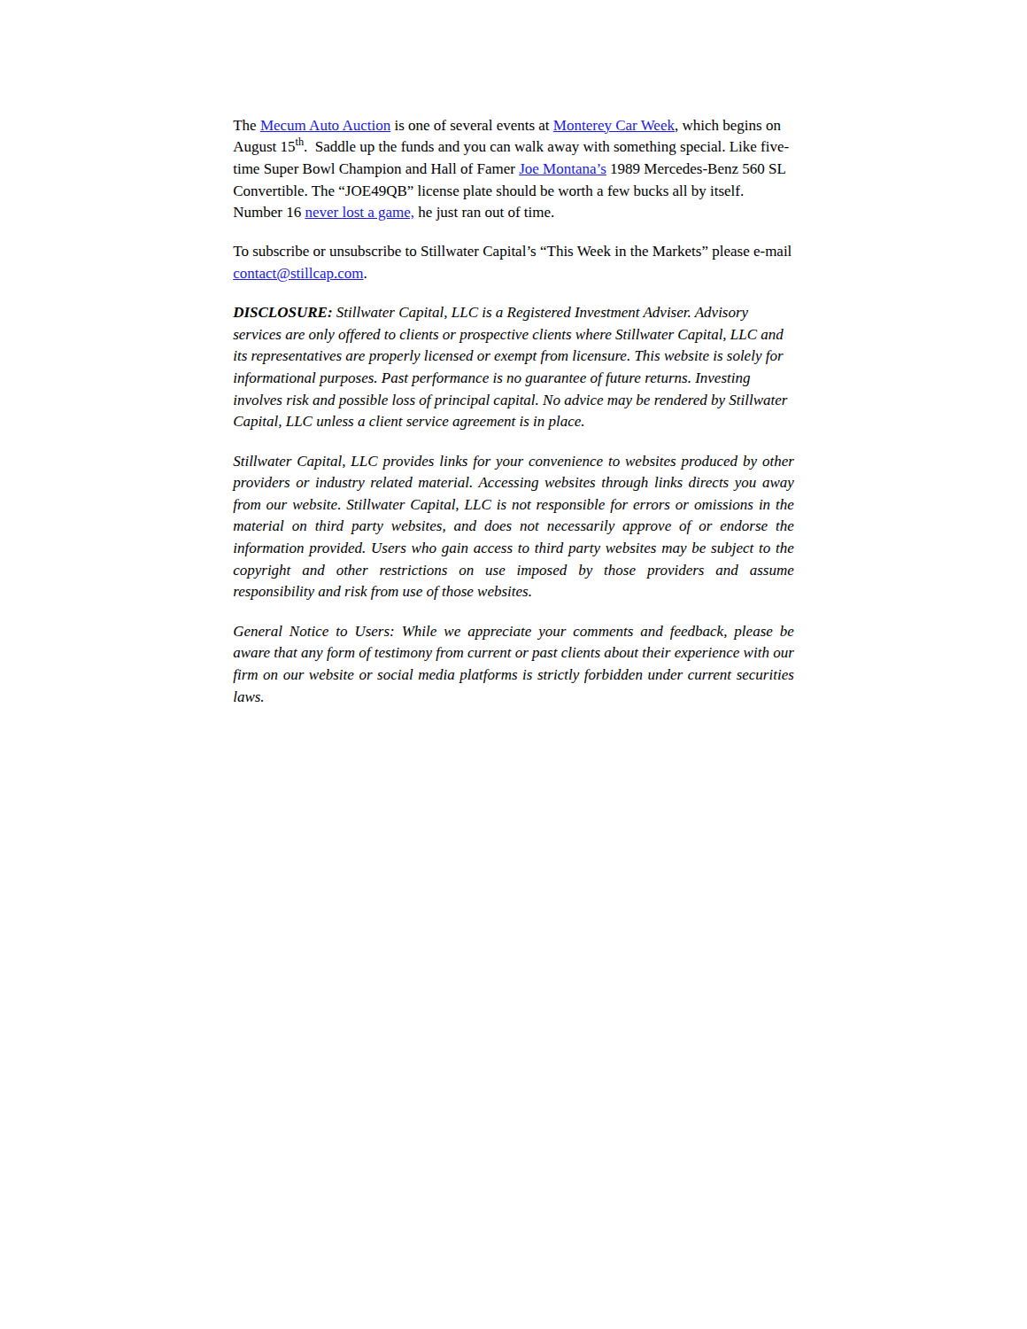The Mecum Auto Auction is one of several events at Monterey Car Week, which begins on August 15th. Saddle up the funds and you can walk away with something special. Like five-time Super Bowl Champion and Hall of Famer Joe Montana’s 1989 Mercedes-Benz 560 SL Convertible. The “JOE49QB” license plate should be worth a few bucks all by itself. Number 16 never lost a game, he just ran out of time.
To subscribe or unsubscribe to Stillwater Capital’s “This Week in the Markets” please e-mail contact@stillcap.com.
DISCLOSURE: Stillwater Capital, LLC is a Registered Investment Adviser. Advisory services are only offered to clients or prospective clients where Stillwater Capital, LLC and its representatives are properly licensed or exempt from licensure. This website is solely for informational purposes. Past performance is no guarantee of future returns. Investing involves risk and possible loss of principal capital. No advice may be rendered by Stillwater Capital, LLC unless a client service agreement is in place.
Stillwater Capital, LLC provides links for your convenience to websites produced by other providers or industry related material. Accessing websites through links directs you away from our website. Stillwater Capital, LLC is not responsible for errors or omissions in the material on third party websites, and does not necessarily approve of or endorse the information provided. Users who gain access to third party websites may be subject to the copyright and other restrictions on use imposed by those providers and assume responsibility and risk from use of those websites.
General Notice to Users: While we appreciate your comments and feedback, please be aware that any form of testimony from current or past clients about their experience with our firm on our website or social media platforms is strictly forbidden under current securities laws.